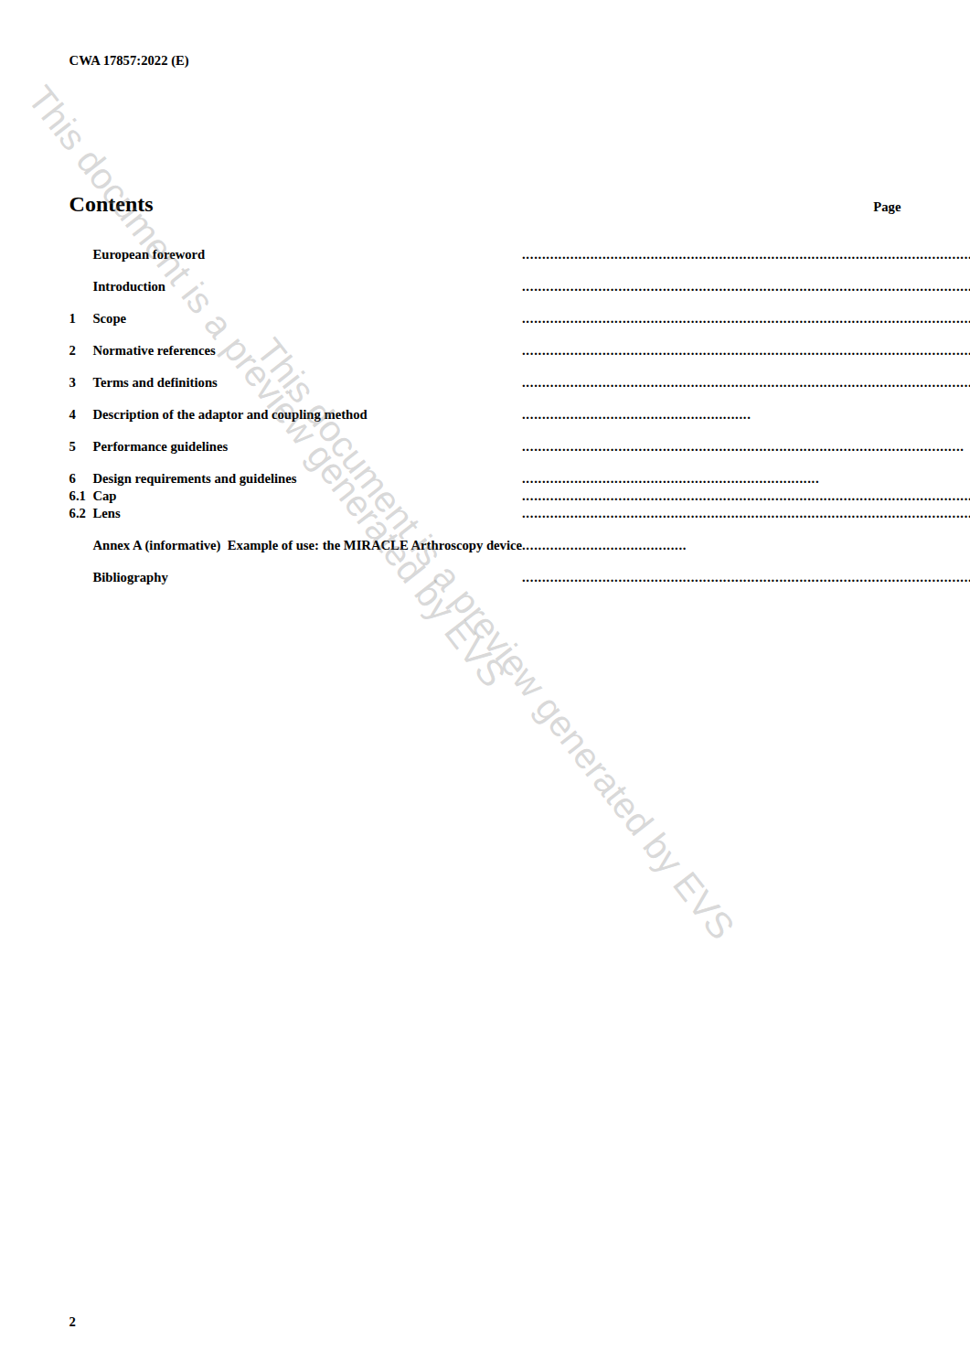CWA 17857:2022 (E)
Contents
Page
| | European foreword | ................................................................................................................................................. | 3 |
| | Introduction | ........................................................................................................................................................... | 4 |
| 1 | Scope | ..................................................................................................................................................... | 5 |
| 2 | Normative references | ................................................................................................................. | 5 |
| 3 | Terms and definitions | ................................................................................................................. | 5 |
| 4 | Description of the adaptor and coupling method | ......................................................... | 5 |
| 5 | Performance guidelines | .............................................................................................................. | 6 |
| 6 | Design requirements and guidelines | .......................................................................... | 7 |
| 6.1 | Cap | ......................................................................................................................................................... | 7 |
| 6.2 | Lens | ....................................................................................................................................................... | 7 |
| | Annex A (informative) Example of use: the MIRACLE Arthroscopy device | ......................................... | 8 |
| | Bibliography | ......................................................................................................................................................... | 11 |
2
This document is a preview generated by EVS
This document is a preview generated by EVS